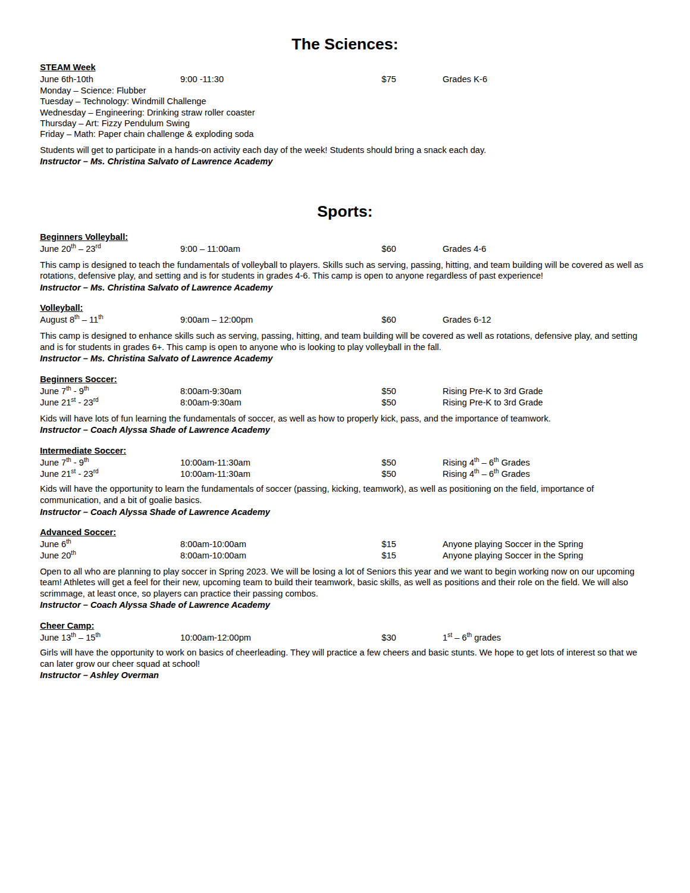The Sciences:
STEAM Week
| June 6th-10th | 9:00 -11:30 | $75 | Grades K-6 |
Monday – Science: Flubber
Tuesday – Technology: Windmill Challenge
Wednesday – Engineering: Drinking straw roller coaster
Thursday – Art: Fizzy Pendulum Swing
Friday – Math: Paper chain challenge & exploding soda
Students will get to participate in a hands-on activity each day of the week! Students should bring a snack each day.
Instructor – Ms. Christina Salvato of Lawrence Academy
Sports:
Beginners Volleyball:
| June 20 th – 23 rd | 9:00 – 11:00am | $60 | Grades 4-6 |
This camp is designed to teach the fundamentals of volleyball to players. Skills such as serving, passing, hitting, and team building will be covered as well as rotations, defensive play, and setting and is for students in grades 4-6. This camp is open to anyone regardless of past experience!
Instructor – Ms. Christina Salvato of Lawrence Academy
Volleyball:
| August 8 th – 11 th | 9:00am – 12:00pm | $60 | Grades 6-12 |
This camp is designed to enhance skills such as serving, passing, hitting, and team building will be covered as well as rotations, defensive play, and setting and is for students in grades 6+. This camp is open to anyone who is looking to play volleyball in the fall.
Instructor – Ms. Christina Salvato of Lawrence Academy
Beginners Soccer:
| June 7 th - 9 th | 8:00am-9:30am | $50 | Rising Pre-K to 3rd Grade |
| June 21 st - 23 rd | 8:00am-9:30am | $50 | Rising Pre-K to 3rd Grade |
Kids will have lots of fun learning the fundamentals of soccer, as well as how to properly kick, pass, and the importance of teamwork.
Instructor – Coach Alyssa Shade of Lawrence Academy
Intermediate Soccer:
| June 7 th - 9 th | 10:00am-11:30am | $50 | Rising 4 th – 6 th Grades |
| June 21 st - 23 rd | 10:00am-11:30am | $50 | Rising 4 th – 6 th Grades |
Kids will have the opportunity to learn the fundamentals of soccer (passing, kicking, teamwork), as well as positioning on the field, importance of communication, and a bit of goalie basics.
Instructor – Coach Alyssa Shade of Lawrence Academy
Advanced Soccer:
| June 6 th | 8:00am-10:00am | $15 | Anyone playing Soccer in the Spring |
| June 20 th | 8:00am-10:00am | $15 | Anyone playing Soccer in the Spring |
Open to all who are planning to play soccer in Spring 2023. We will be losing a lot of Seniors this year and we want to begin working now on our upcoming team! Athletes will get a feel for their new, upcoming team to build their teamwork, basic skills, as well as positions and their role on the field. We will also scrimmage, at least once, so players can practice their passing combos.
Instructor – Coach Alyssa Shade of Lawrence Academy
Cheer Camp:
| June 13 th – 15 th | 10:00am-12:00pm | $30 | 1 st – 6 th grades |
Girls will have the opportunity to work on basics of cheerleading. They will practice a few cheers and basic stunts. We hope to get lots of interest so that we can later grow our cheer squad at school!
Instructor – Ashley Overman